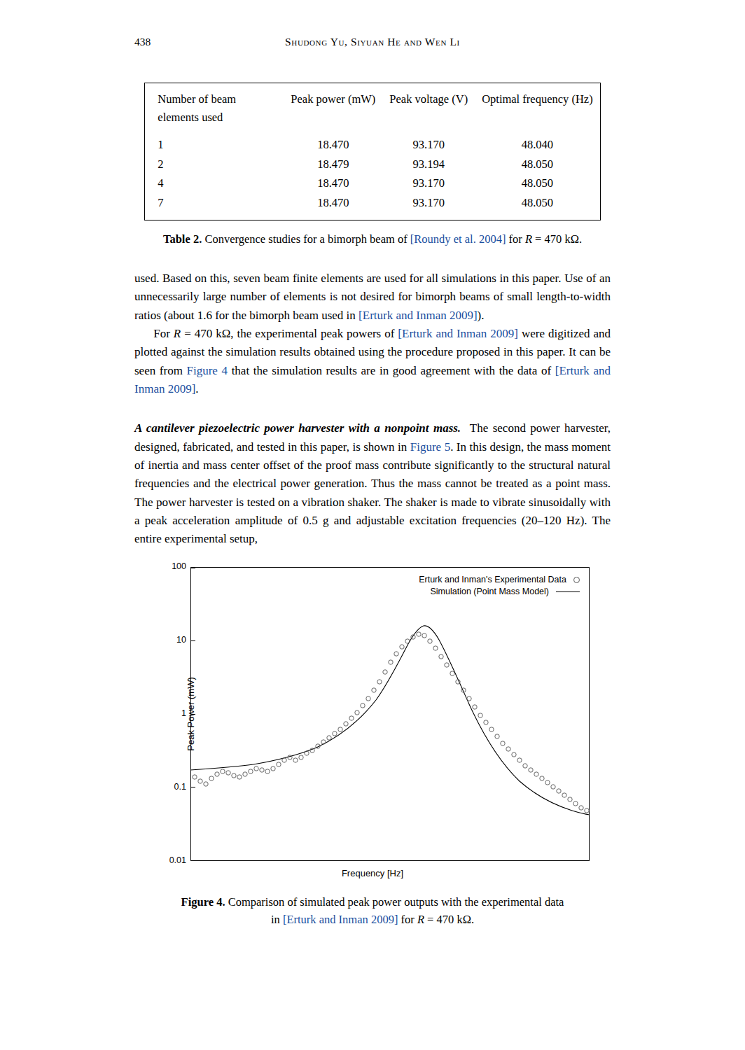438 Shudong Yu, Siyuan He and Wen Li
| Number of beam elements used | Peak power (mW) | Peak voltage (V) | Optimal frequency (Hz) |
| --- | --- | --- | --- |
| 1 | 18.470 | 93.170 | 48.040 |
| 2 | 18.479 | 93.194 | 48.050 |
| 4 | 18.470 | 93.170 | 48.050 |
| 7 | 18.470 | 93.170 | 48.050 |
Table 2. Convergence studies for a bimorph beam of [Roundy et al. 2004] for R = 470 kΩ.
used. Based on this, seven beam finite elements are used for all simulations in this paper. Use of an unnecessarily large number of elements is not desired for bimorph beams of small length-to-width ratios (about 1.6 for the bimorph beam used in [Erturk and Inman 2009]).
For R = 470 kΩ, the experimental peak powers of [Erturk and Inman 2009] were digitized and plotted against the simulation results obtained using the procedure proposed in this paper. It can be seen from Figure 4 that the simulation results are in good agreement with the data of [Erturk and Inman 2009].
A cantilever piezoelectric power harvester with a nonpoint mass. The second power harvester, designed, fabricated, and tested in this paper, is shown in Figure 5. In this design, the mass moment of inertia and mass center offset of the proof mass contribute significantly to the structural natural frequencies and the electrical power generation. Thus the mass cannot be treated as a point mass. The power harvester is tested on a vibration shaker. The shaker is made to vibrate sinusoidally with a peak acceleration amplitude of 0.5 g and adjustable excitation frequencies (20–120 Hz). The entire experimental setup,
Peak Power (mW)
100
10
1
0.1
0.01
Erturk and Inman's Experimental Data
Simulation (Point Mass Model)
Frequency [Hz]
Figure 4. Comparison of simulated peak power outputs with the experimental data in [Erturk and Inman 2009] for R = 470 kΩ.